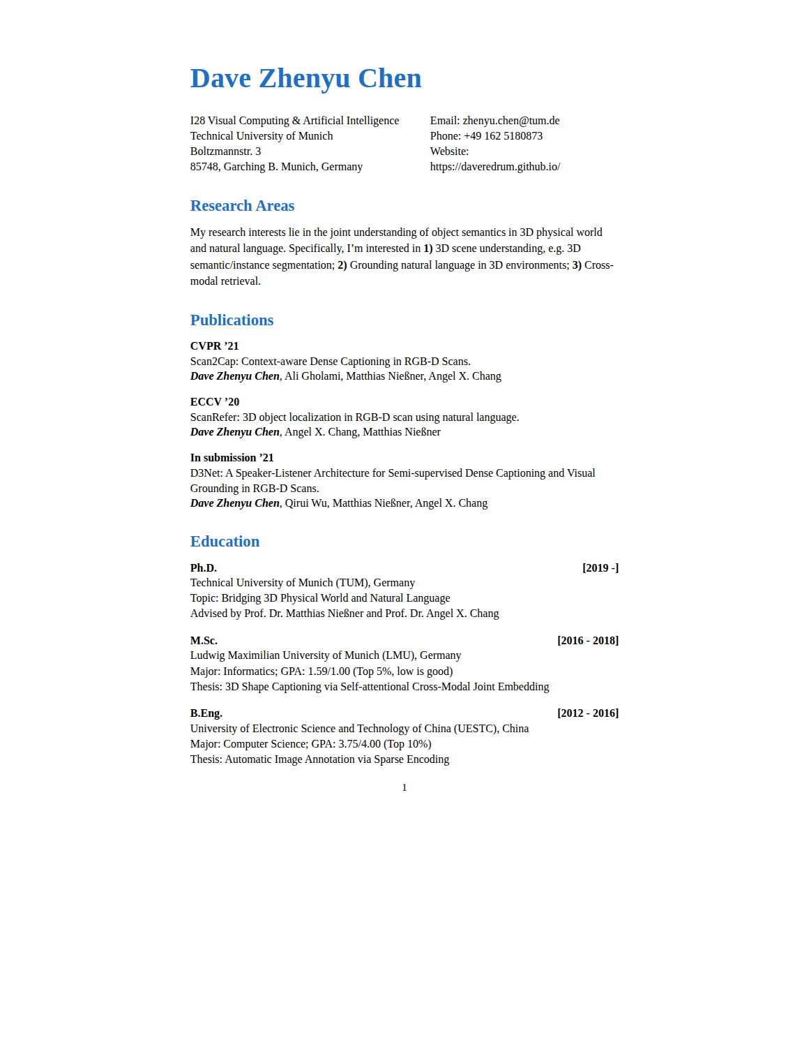Dave Zhenyu Chen
| I28 Visual Computing & Artificial Intelligence | Email: zhenyu.chen@tum.de |
| Technical University of Munich | Phone: +49 162 5180873 |
| Boltzmannstr. 3 | Website: |
| 85748, Garching B. Munich, Germany | https://daveredrum.github.io/ |
Research Areas
My research interests lie in the joint understanding of object semantics in 3D physical world and natural language. Specifically, I’m interested in 1) 3D scene understanding, e.g. 3D semantic/instance segmentation; 2) Grounding natural language in 3D environments; 3) Cross-modal retrieval.
Publications
CVPR ’21 Scan2Cap: Context-aware Dense Captioning in RGB-D Scans. Dave Zhenyu Chen, Ali Gholami, Matthias Nießner, Angel X. Chang
ECCV ’20 ScanRefer: 3D object localization in RGB-D scan using natural language. Dave Zhenyu Chen, Angel X. Chang, Matthias Nießner
In submission ’21 D3Net: A Speaker-Listener Architecture for Semi-supervised Dense Captioning and Visual Grounding in RGB-D Scans. Dave Zhenyu Chen, Qirui Wu, Matthias Nießner, Angel X. Chang
Education
Ph.D. [2019 -]
Technical University of Munich (TUM), Germany
Topic: Bridging 3D Physical World and Natural Language
Advised by Prof. Dr. Matthias Nießner and Prof. Dr. Angel X. Chang
M.Sc. [2016 - 2018]
Ludwig Maximilian University of Munich (LMU), Germany
Major: Informatics; GPA: 1.59/1.00 (Top 5%, low is good)
Thesis: 3D Shape Captioning via Self-attentional Cross-Modal Joint Embedding
B.Eng. [2012 - 2016]
University of Electronic Science and Technology of China (UESTC), China
Major: Computer Science; GPA: 3.75/4.00 (Top 10%)
Thesis: Automatic Image Annotation via Sparse Encoding
1